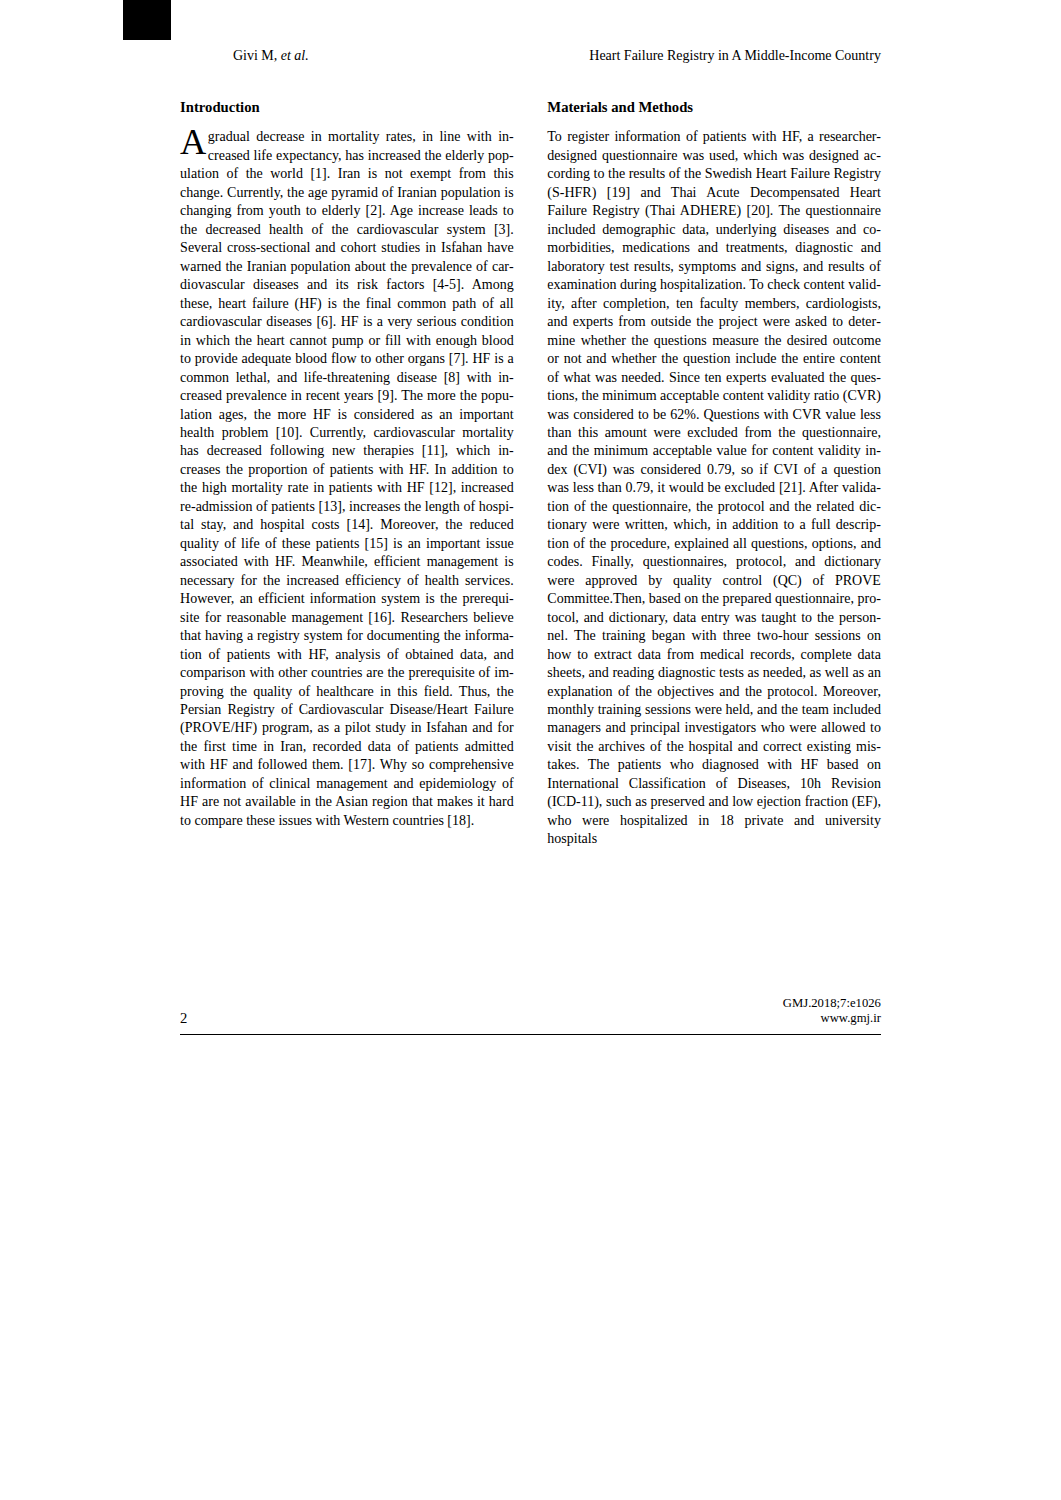Givi M, et al.
Heart Failure Registry in A Middle-Income Country
Introduction
A gradual decrease in mortality rates, in line with increased life expectancy, has increased the elderly population of the world [1]. Iran is not exempt from this change. Currently, the age pyramid of Iranian population is changing from youth to elderly [2]. Age increase leads to the decreased health of the cardiovascular system [3]. Several cross-sectional and cohort studies in Isfahan have warned the Iranian population about the prevalence of cardiovascular diseases and its risk factors [4-5]. Among these, heart failure (HF) is the final common path of all cardiovascular diseases [6]. HF is a very serious condition in which the heart cannot pump or fill with enough blood to provide adequate blood flow to other organs [7]. HF is a common lethal, and life-threatening disease [8] with increased prevalence in recent years [9]. The more the population ages, the more HF is considered as an important health problem [10]. Currently, cardiovascular mortality has decreased following new therapies [11], which increases the proportion of patients with HF. In addition to the high mortality rate in patients with HF [12], increased re-admission of patients [13], increases the length of hospital stay, and hospital costs [14]. Moreover, the reduced quality of life of these patients [15] is an important issue associated with HF. Meanwhile, efficient management is necessary for the increased efficiency of health services. However, an efficient information system is the prerequisite for reasonable management [16]. Researchers believe that having a registry system for documenting the information of patients with HF, analysis of obtained data, and comparison with other countries are the prerequisite of improving the quality of healthcare in this field. Thus, the Persian Registry of Cardiovascular Disease/Heart Failure (PROVE/HF) program, as a pilot study in Isfahan and for the first time in Iran, recorded data of patients admitted with HF and followed them. [17]. Why so comprehensive information of clinical management and epidemiology of HF are not available in the Asian region that makes it hard to compare these issues with Western countries [18].
Materials and Methods
To register information of patients with HF, a researcher-designed questionnaire was used, which was designed according to the results of the Swedish Heart Failure Registry (S-HFR) [19] and Thai Acute Decompensated Heart Failure Registry (Thai ADHERE) [20]. The questionnaire included demographic data, underlying diseases and comorbidities, medications and treatments, diagnostic and laboratory test results, symptoms and signs, and results of examination during hospitalization. To check content validity, after completion, ten faculty members, cardiologists, and experts from outside the project were asked to determine whether the questions measure the desired outcome or not and whether the question include the entire content of what was needed. Since ten experts evaluated the questions, the minimum acceptable content validity ratio (CVR) was considered to be 62%. Questions with CVR value less than this amount were excluded from the questionnaire, and the minimum acceptable value for content validity index (CVI) was considered 0.79, so if CVI of a question was less than 0.79, it would be excluded [21]. After validation of the questionnaire, the protocol and the related dictionary were written, which, in addition to a full description of the procedure, explained all questions, options, and codes. Finally, questionnaires, protocol, and dictionary were approved by quality control (QC) of PROVE Committee.Then, based on the prepared questionnaire, protocol, and dictionary, data entry was taught to the personnel. The training began with three two-hour sessions on how to extract data from medical records, complete data sheets, and reading diagnostic tests as needed, as well as an explanation of the objectives and the protocol. Moreover, monthly training sessions were held, and the team included managers and principal investigators who were allowed to visit the archives of the hospital and correct existing mistakes. The patients who diagnosed with HF based on International Classification of Diseases, 10h Revision (ICD-11), such as preserved and low ejection fraction (EF), who were hospitalized in 18 private and university hospitals
2
GMJ.2018;7:e1026
www.gmj.ir